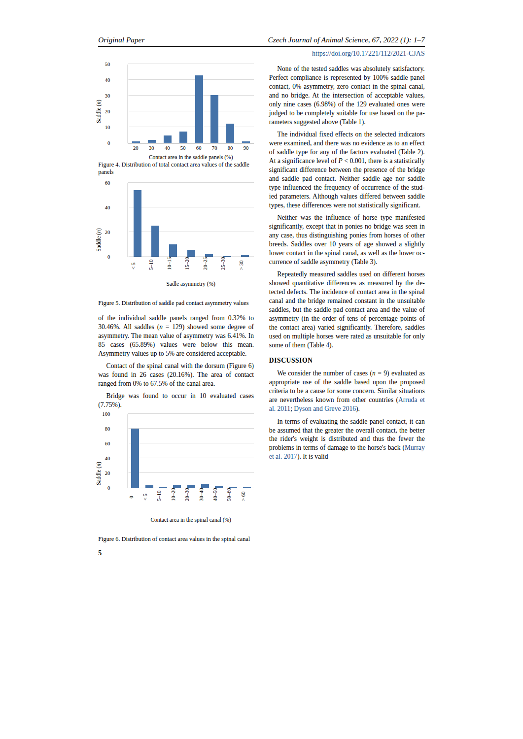Original Paper
Czech Journal of Animal Science, 67, 2022 (1): 1–7
https://doi.org/10.17221/112/2021-CJAS
Saddle (n)
50 40 30 20 10 0
2030405060708090
Contact area in the saddle panels (%)
Figure 4. Distribution of total contact area values of the saddle panels
Saddle (n)
60 40 20 0
< 55–1010–1515–2020–2525–30> 30
Sadle asymmetry (%)
Figure 5. Distribution of saddle pad contact asymmetry values
of the individual saddle panels ranged from 0.32% to 30.46%. All saddles (n = 129) showed some degree of asymmetry. The mean value of asymmetry was 6.41%. In 85 cases (65.89%) values were below this mean. Asymmetry values up to 5% are considered acceptable.
Contact of the spinal canal with the dorsum (Figure 6) was found in 26 cases (20.16%). The area of contact ranged from 0% to 67.5% of the canal area.
Bridge was found to occur in 10 evaluated cases (7.75%).
Saddle (n)
100 80 60 40 20 0
0< 55–1010–2020–3030–4040–5050–60> 60
Contact area in the spinal canal (%)
Figure 6. Distribution of contact area values in the spinal canal
None of the tested saddles was absolutely satisfactory. Perfect compliance is represented by 100% saddle panel contact, 0% asymmetry, zero contact in the spinal canal, and no bridge. At the intersection of acceptable values, only nine cases (6.98%) of the 129 evaluated ones were judged to be completely suitable for use based on the parameters suggested above (Table 1).
The individual fixed effects on the selected indicators were examined, and there was no evidence as to an effect of saddle type for any of the factors evaluated (Table 2). At a significance level of P < 0.001, there is a statistically significant difference between the presence of the bridge and saddle pad contact. Neither saddle age nor saddle type influenced the frequency of occurrence of the studied parameters. Although values differed between saddle types, these differences were not statistically significant.
Neither was the influence of horse type manifested significantly, except that in ponies no bridge was seen in any case, thus distinguishing ponies from horses of other breeds. Saddles over 10 years of age showed a slightly lower contact in the spinal canal, as well as the lower occurrence of saddle asymmetry (Table 3).
Repeatedly measured saddles used on different horses showed quantitative differences as measured by the detected defects. The incidence of contact area in the spinal canal and the bridge remained constant in the unsuitable saddles, but the saddle pad contact area and the value of asymmetry (in the order of tens of percentage points of the contact area) varied significantly. Therefore, saddles used on multiple horses were rated as unsuitable for only some of them (Table 4).
DISCUSSION
We consider the number of cases (n = 9) evaluated as appropriate use of the saddle based upon the proposed criteria to be a cause for some concern. Similar situations are nevertheless known from other countries (Arruda et al. 2011; Dyson and Greve 2016).
In terms of evaluating the saddle panel contact, it can be assumed that the greater the overall contact, the better the rider's weight is distributed and thus the fewer the problems in terms of damage to the horse's back (Murray et al. 2017). It is valid
5